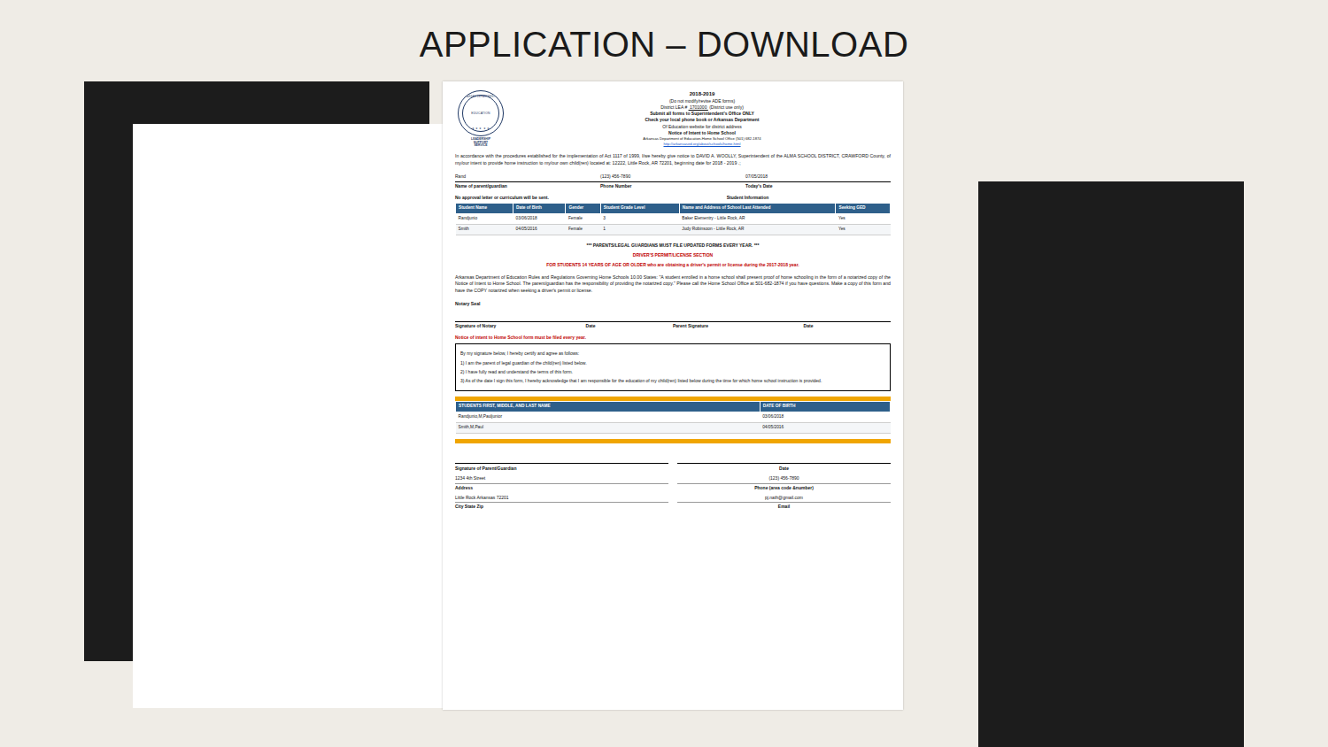APPLICATION – DOWNLOAD
ARKANSAS DEPARTMENT OF
EDUCATION
★ ★ ★ ★ ★
LEADERSHIP
SUPPORT
SERVICE
2018-2019
(Do not modify/revise ADE forms)
District LEA # 1701000 (District use only)
Submit all forms to Superintendent's Office ONLY
Check your local phone book or Arkansas Department
Of Education website for district address
Notice of Intent to Home School
Arkansas Department of Education-Home School Office (501) 682-1874
http://arkansased.org/about/schools/home.html
In accordance with the procedures established for the implementation of Act 1117 of 1999, I/we hereby give notice to DAVID A. WOOLLY, Superintendent of the ALMA SCHOOL DISTRICT, CRAWFORD County, of my/our intent to provide home instruction to my/our own child(ren) located at: 12222, Little Rock, AR 72201, beginning date for 2018 - 2019 .;
Rand
Name of parent/guardian
(123) 456-7890
Phone Number
07/05/2018
Today's Date
No approval letter or curriculum will be sent. Student Information
| Student Name | Date of Birth | Gender | Student Grade Level | Name and Address of School Last Attended | Seeking GED |
| --- | --- | --- | --- | --- | --- |
| Randjunio | 03/06/2018 | Female | 3 | Baker Elementry - Little Rock, AR | Yes |
| Smith | 04/05/2016 | Female | 1 | Judy Robinsoon - Little Rock, AR | Yes |
*** PARENTS/LEGAL GUARDIANS MUST FILE UPDATED FORMS EVERY YEAR. ***
DRIVER'S PERMIT/LICENSE SECTION
FOR STUDENTS 14 YEARS OF AGE OR OLDER who are obtaining a driver's permit or license during the 2017-2018 year.
Arkansas Department of Education Rules and Regulations Governing Home Schools 10.00 States: "A student enrolled in a home school shall present proof of home schooling in the form of a notarized copy of the Notice of Intent to Home School. The parent/guardian has the responsibility of providing the notarized copy." Please call the Home School Office at 501-682-1874 if you have questions. Make a copy of this form and have the COPY notarized when seeking a driver's permit or license.
Notary Seal
Signature of Notary Date Parent Signature Date
Notice of intent to Home School form must be filed every year.
By my signature below, I hereby certify and agree as follows:
1) I am the parent of legal guardian of the child(ren) listed below.
2) I have fully read and understand the terms of this form.
3) As of the date I sign this form, I hereby acknowledge that I am responsible for the education of my child(ren) listed below during the time for which home school instruction is provided.
| STUDENTS FIRST, MIDDLE, AND LAST NAME | DATE OF BIRTH |
| --- | --- |
| Randjunio,M,Pauljunior | 03/06/2018 |
| Smith,M,Paul | 04/05/2016 |
Signature of Parent/Guardian
Date
1234 4th Street
(123) 456-7890
Address
Phone (area code &number)
Little Rock Arkansas 72201
pj.nath@gmail.com
City State Zip
Email